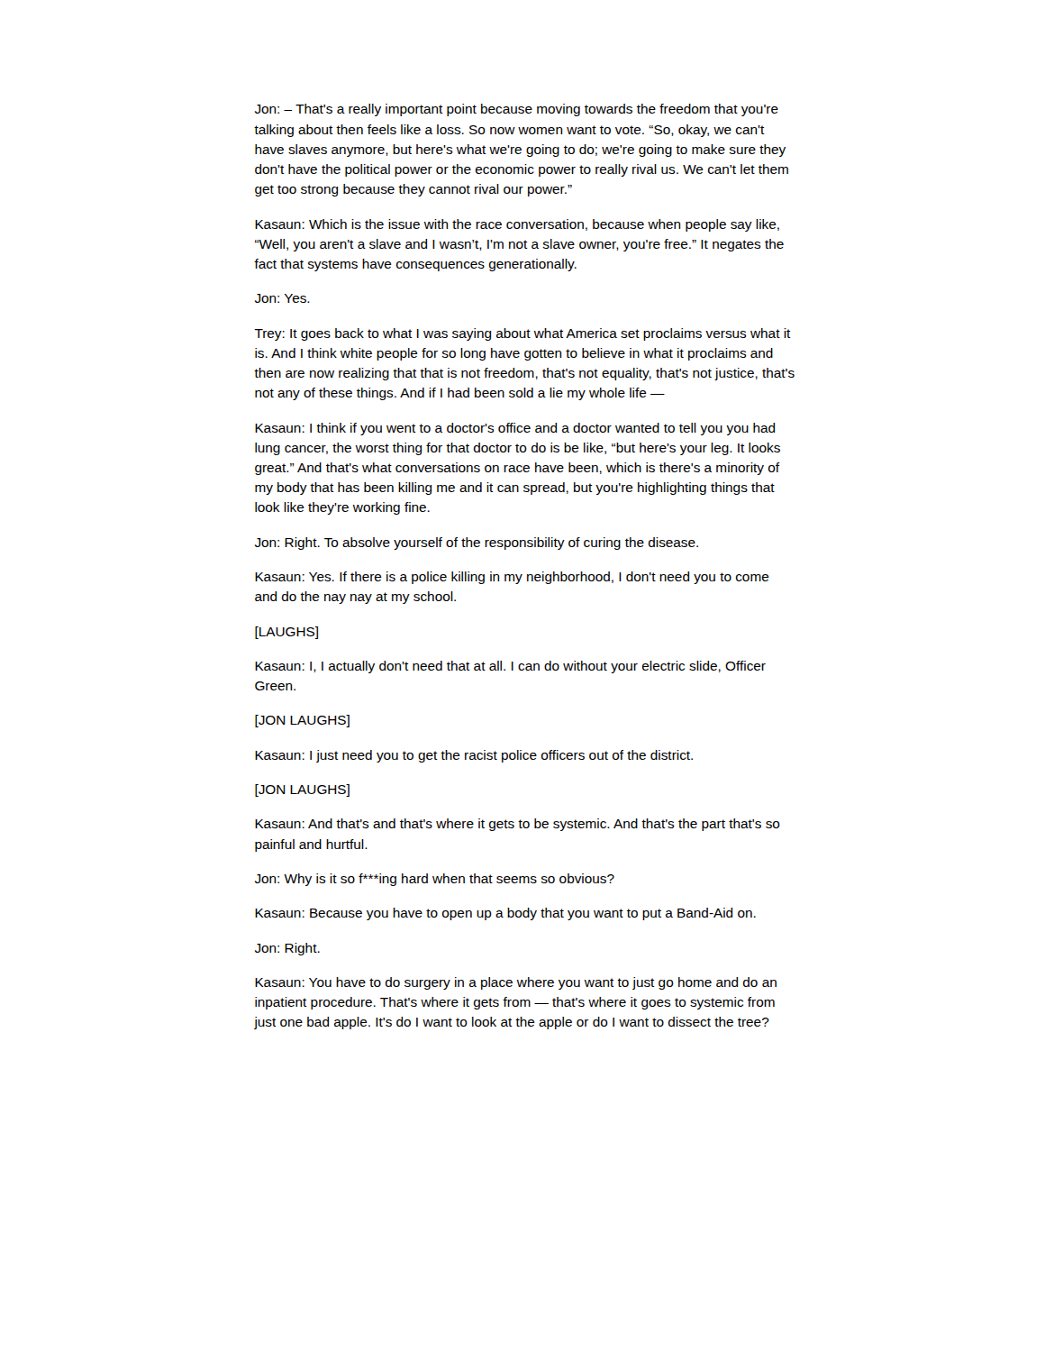Jon: – That's a really important point because moving towards the freedom that you're talking about then feels like a loss. So now women want to vote. “So, okay, we can't have slaves anymore, but here's what we're going to do; we're going to make sure they don't have the political power or the economic power to really rival us. We can't let them get too strong because they cannot rival our power.”
Kasaun: Which is the issue with the race conversation, because when people say like, “Well, you aren't a slave and I wasn’t, I'm not a slave owner, you're free.” It negates the fact that systems have consequences generationally.
Jon: Yes.
Trey: It goes back to what I was saying about what America set proclaims versus what it is. And I think white people for so long have gotten to believe in what it proclaims and then are now realizing that that is not freedom, that's not equality, that's not justice, that's not any of these things. And if I had been sold a lie my whole life —
Kasaun: I think if you went to a doctor's office and a doctor wanted to tell you you had lung cancer, the worst thing for that doctor to do is be like, “but here's your leg. It looks great.” And that's what conversations on race have been, which is there's a minority of my body that has been killing me and it can spread, but you're highlighting things that look like they're working fine.
Jon: Right. To absolve yourself of the responsibility of curing the disease.
Kasaun: Yes. If there is a police killing in my neighborhood, I don't need you to come and do the nay nay at my school.
[LAUGHS]
Kasaun: I, I actually don't need that at all. I can do without your electric slide, Officer Green.
[JON LAUGHS]
Kasaun: I just need you to get the racist police officers out of the district.
[JON LAUGHS]
Kasaun: And that's and that's where it gets to be systemic. And that's the part that's so painful and hurtful.
Jon: Why is it so f***ing hard when that seems so obvious?
Kasaun: Because you have to open up a body that you want to put a Band-Aid on.
Jon: Right.
Kasaun: You have to do surgery in a place where you want to just go home and do an inpatient procedure. That's where it gets from — that's where it goes to systemic from just one bad apple. It's do I want to look at the apple or do I want to dissect the tree?